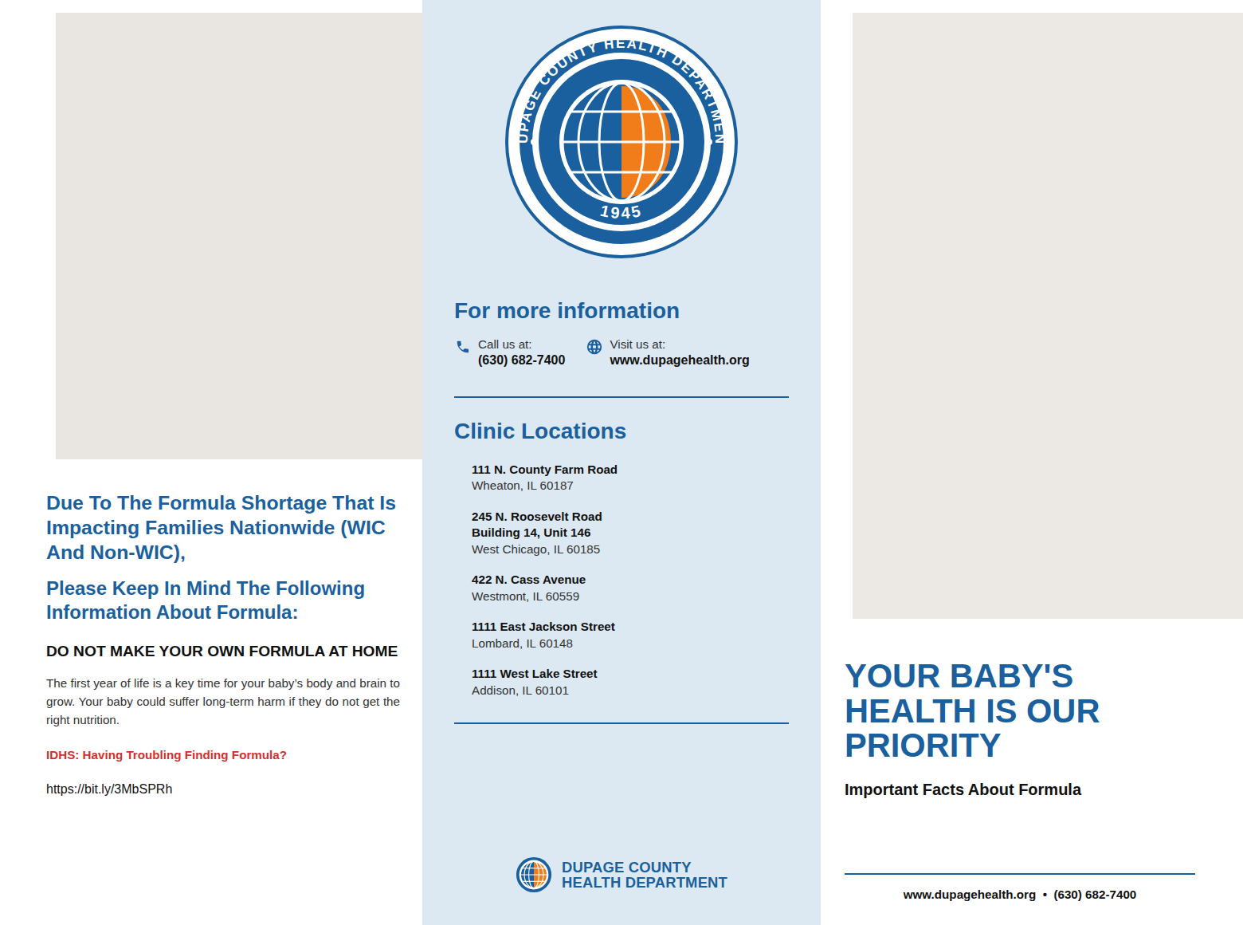Due To The Formula Shortage That Is Impacting Families Nationwide (WIC And Non-WIC),
Please Keep In Mind The Following Information About Formula:
Do not make your own formula at home
The first year of life is a key time for your baby’s body and brain to grow. Your baby could suffer long-term harm if they do not get the right nutrition.
IDHS: Having Troubling Finding Formula?
https://bit.ly/3MbSPRh
DUPAGE COUNTY HEALTH DEPARTMENT 1945
For more information
Call us at:
(630) 682-7400
Visit us at:
www.dupagehealth.org
Clinic Locations
111 N. County Farm Road Wheaton, IL 60187
245 N. Roosevelt Road
Building 14, Unit 146 West Chicago, IL 60185
422 N. Cass Avenue Westmont, IL 60559
1111 East Jackson Street Lombard, IL 60148
1111 West Lake Street Addison, IL 60101
DUPAGE COUNTY
HEALTH DEPARTMENT
Your Baby's Health Is Our Priority
Important Facts About Formula
www.dupagehealth.org • (630) 682-7400